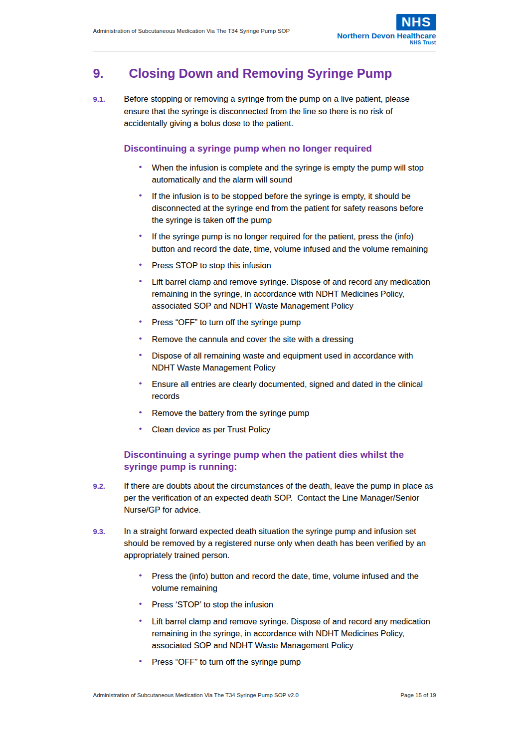Administration of Subcutaneous Medication Via The T34 Syringe Pump SOP
NHS
Northern Devon Healthcare
NHS Trust
9. Closing Down and Removing Syringe Pump
9.1.
Before stopping or removing a syringe from the pump on a live patient, please ensure that the syringe is disconnected from the line so there is no risk of accidentally giving a bolus dose to the patient.
Discontinuing a syringe pump when no longer required
When the infusion is complete and the syringe is empty the pump will stop automatically and the alarm will sound
If the infusion is to be stopped before the syringe is empty, it should be disconnected at the syringe end from the patient for safety reasons before the syringe is taken off the pump
If the syringe pump is no longer required for the patient, press the (info) button and record the date, time, volume infused and the volume remaining
Press STOP to stop this infusion
Lift barrel clamp and remove syringe. Dispose of and record any medication remaining in the syringe, in accordance with NDHT Medicines Policy, associated SOP and NDHT Waste Management Policy
Press “OFF” to turn off the syringe pump
Remove the cannula and cover the site with a dressing
Dispose of all remaining waste and equipment used in accordance with NDHT Waste Management Policy
Ensure all entries are clearly documented, signed and dated in the clinical records
Remove the battery from the syringe pump
Clean device as per Trust Policy
Discontinuing a syringe pump when the patient dies whilst the syringe pump is running:
9.2.
If there are doubts about the circumstances of the death, leave the pump in place as per the verification of an expected death SOP. Contact the Line Manager/Senior Nurse/GP for advice.
9.3.
In a straight forward expected death situation the syringe pump and infusion set should be removed by a registered nurse only when death has been verified by an appropriately trained person.
Press the (info) button and record the date, time, volume infused and the volume remaining
Press ‘STOP’ to stop the infusion
Lift barrel clamp and remove syringe. Dispose of and record any medication remaining in the syringe, in accordance with NDHT Medicines Policy, associated SOP and NDHT Waste Management Policy
Press “OFF” to turn off the syringe pump
Administration of Subcutaneous Medication Via The T34 Syringe Pump SOP v2.0
Page 15 of 19